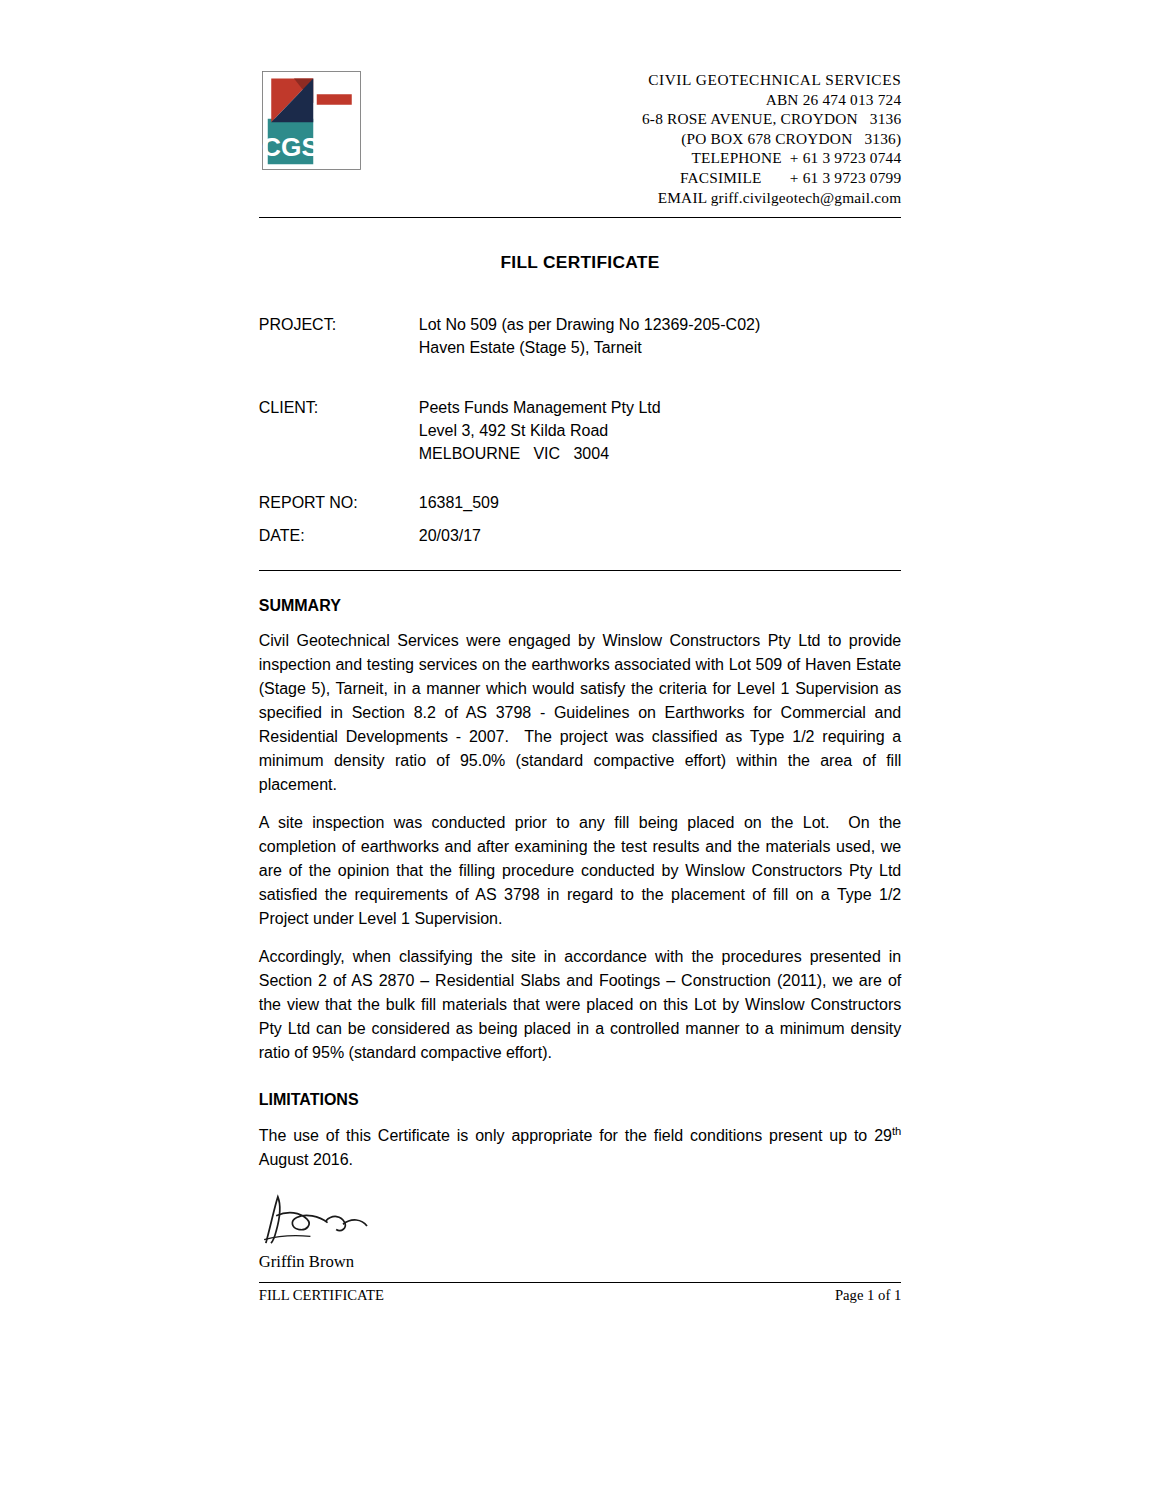CGS
CIVIL GEOTECHNICAL SERVICES
ABN 26 474 013 724
6-8 ROSE AVENUE, CROYDON 3136
(PO BOX 678 CROYDON 3136)
TELEPHONE + 61 3 9723 0744
FACSIMILE + 61 3 9723 0799
EMAIL griff.civilgeotech@gmail.com
FILL CERTIFICATE
| PROJECT: | Lot No 509 (as per Drawing No 12369-205-C02) |
| | Haven Estate (Stage 5), Tarneit |
| CLIENT: | Peets Funds Management Pty Ltd |
| | Level 3, 492 St Kilda Road |
| | MELBOURNE VIC 3004 |
| REPORT NO: | 16381_509 |
| DATE: | 20/03/17 |
SUMMARY
Civil Geotechnical Services were engaged by Winslow Constructors Pty Ltd to provide inspection and testing services on the earthworks associated with Lot 509 of Haven Estate (Stage 5), Tarneit, in a manner which would satisfy the criteria for Level 1 Supervision as specified in Section 8.2 of AS 3798 - Guidelines on Earthworks for Commercial and Residential Developments - 2007. The project was classified as Type 1/2 requiring a minimum density ratio of 95.0% (standard compactive effort) within the area of fill placement.
A site inspection was conducted prior to any fill being placed on the Lot. On the completion of earthworks and after examining the test results and the materials used, we are of the opinion that the filling procedure conducted by Winslow Constructors Pty Ltd satisfied the requirements of AS 3798 in regard to the placement of fill on a Type 1/2 Project under Level 1 Supervision.
Accordingly, when classifying the site in accordance with the procedures presented in Section 2 of AS 2870 – Residential Slabs and Footings – Construction (2011), we are of the view that the bulk fill materials that were placed on this Lot by Winslow Constructors Pty Ltd can be considered as being placed in a controlled manner to a minimum density ratio of 95% (standard compactive effort).
LIMITATIONS
The use of this Certificate is only appropriate for the field conditions present up to 29th August 2016.
Griffin Brown
FILL CERTIFICATE
Page 1 of 1